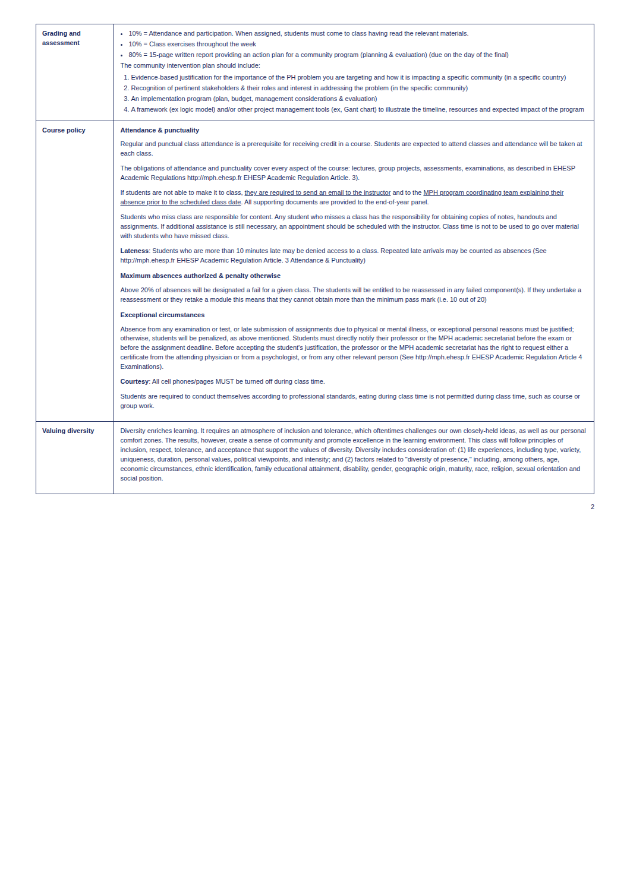| Grading and assessment | 10% = Attendance and participation. When assigned, students must come to class having read the relevant materials. 10% = Class exercises throughout the week 80% = 15-page written report providing an action plan for a community program (planning & evaluation) (due on the day of the final) The community intervention plan should include: Evidence-based justification for the importance of the PH problem you are targeting and how it is impacting a specific community (in a specific country) Recognition of pertinent stakeholders & their roles and interest in addressing the problem (in the specific community) An implementation program (plan, budget, management considerations & evaluation) A framework (ex logic model) and/or other project management tools (ex, Gant chart) to illustrate the timeline, resources and expected impact of the program |
| Course policy | Attendance & punctuality Regular and punctual class attendance is a prerequisite for receiving credit in a course. Students are expected to attend classes and attendance will be taken at each class. The obligations of attendance and punctuality cover every aspect of the course: lectures, group projects, assessments, examinations, as described in EHESP Academic Regulations http://mph.ehesp.fr EHESP Academic Regulation Article. 3). If students are not able to make it to class, they are required to send an email to the instructor and to the MPH program coordinating team explaining their absence prior to the scheduled class date . All supporting documents are provided to the end-of-year panel. Students who miss class are responsible for content. Any student who misses a class has the responsibility for obtaining copies of notes, handouts and assignments. If additional assistance is still necessary, an appointment should be scheduled with the instructor. Class time is not to be used to go over material with students who have missed class. Lateness : Students who are more than 10 minutes late may be denied access to a class. Repeated late arrivals may be counted as absences (See http://mph.ehesp.fr EHESP Academic Regulation Article. 3 Attendance & Punctuality) Maximum absences authorized & penalty otherwise Above 20% of absences will be designated a fail for a given class. The students will be entitled to be reassessed in any failed component(s). If they undertake a reassessment or they retake a module this means that they cannot obtain more than the minimum pass mark (i.e. 10 out of 20) Exceptional circumstances Absence from any examination or test, or late submission of assignments due to physical or mental illness, or exceptional personal reasons must be justified; otherwise, students will be penalized, as above mentioned. Students must directly notify their professor or the MPH academic secretariat before the exam or before the assignment deadline. Before accepting the student's justification, the professor or the MPH academic secretariat has the right to request either a certificate from the attending physician or from a psychologist, or from any other relevant person (See http://mph.ehesp.fr EHESP Academic Regulation Article 4 Examinations). Courtesy : All cell phones/pages MUST be turned off during class time. Students are required to conduct themselves according to professional standards, eating during class time is not permitted during class time, such as course or group work. |
| Valuing diversity | Diversity enriches learning. It requires an atmosphere of inclusion and tolerance, which oftentimes challenges our own closely-held ideas, as well as our personal comfort zones. The results, however, create a sense of community and promote excellence in the learning environment. This class will follow principles of inclusion, respect, tolerance, and acceptance that support the values of diversity. Diversity includes consideration of: (1) life experiences, including type, variety, uniqueness, duration, personal values, political viewpoints, and intensity; and (2) factors related to "diversity of presence," including, among others, age, economic circumstances, ethnic identification, family educational attainment, disability, gender, geographic origin, maturity, race, religion, sexual orientation and social position. |
2